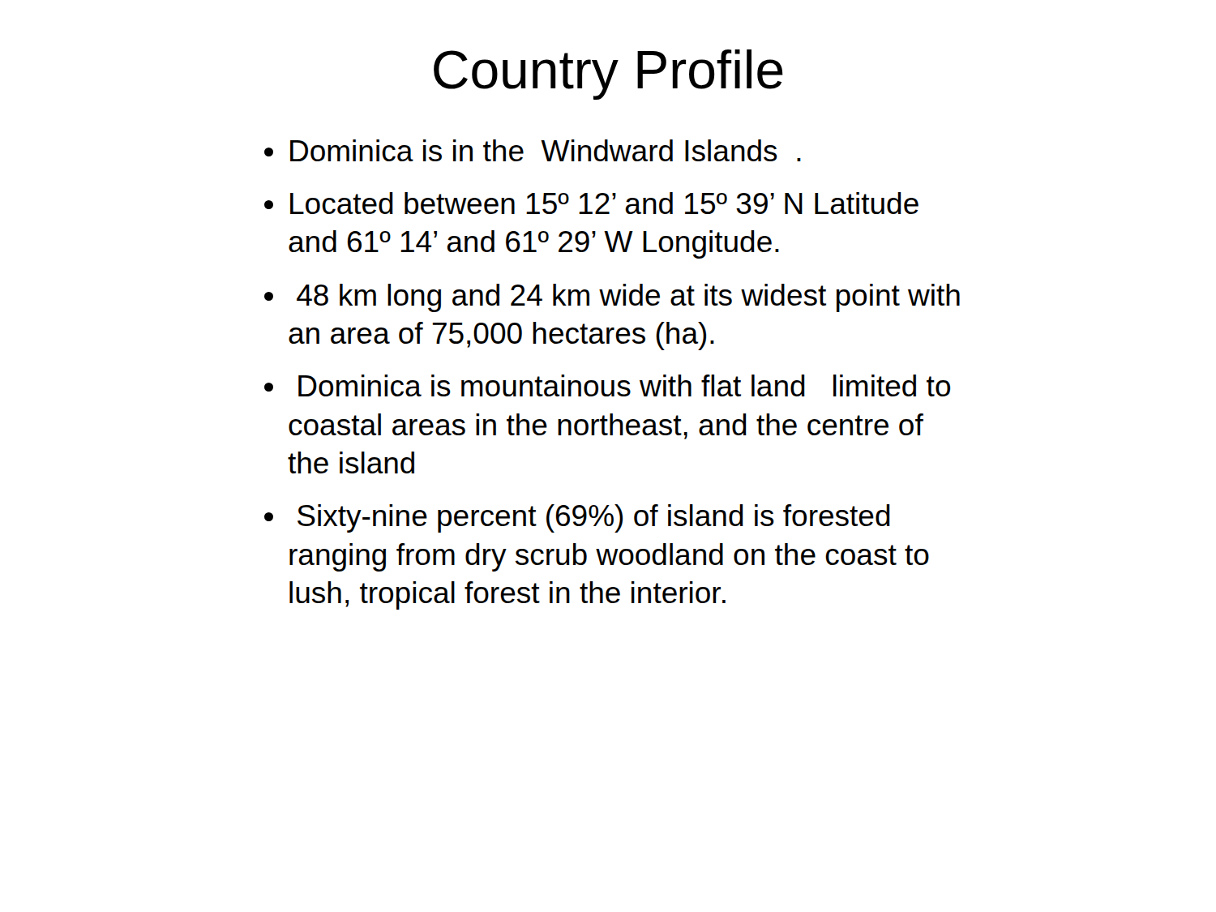Country Profile
Dominica is in the Windward Islands .
Located between 15º 12’ and 15º 39’ N Latitude and 61º 14’ and 61º 29’ W Longitude.
48 km long and 24 km wide at its widest point with an area of 75,000 hectares (ha).
Dominica is mountainous with flat land limited to coastal areas in the northeast, and the centre of the island
Sixty-nine percent (69%) of island is forested ranging from dry scrub woodland on the coast to lush, tropical forest in the interior.